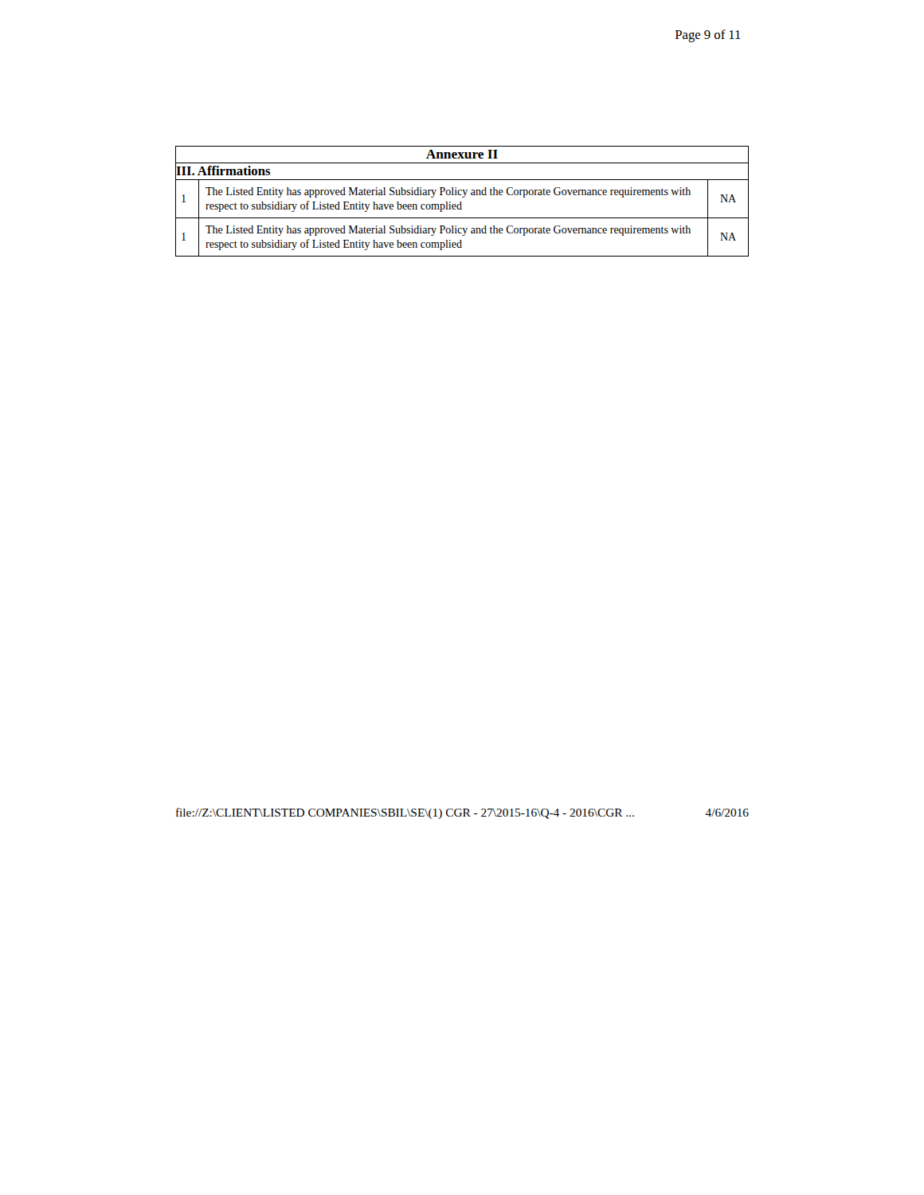Page 9 of 11
| Annexure II |
| III. Affirmations |
| / 1 / The Listed Entity has approved Material Subsidiary Policy and the Corporate Governance requirements with respect to subsidiary of Listed Entity have been complied / NA / / 1 / The Listed Entity has approved Material Subsidiary Policy and the Corporate Governance requirements with respect to subsidiary of Listed Entity have been complied / NA / |
file://Z:\CLIENT\LISTED COMPANIES\SBIL\SE\(1) CGR - 27\2015-16\Q-4 - 2016\CGR ... 4/6/2016